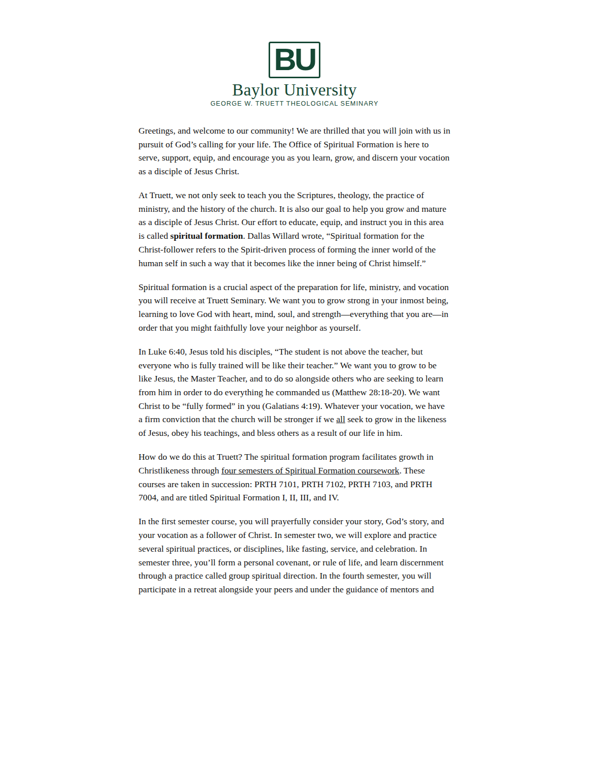BU
Baylor University
GEORGE W. TRUETT THEOLOGICAL SEMINARY
Greetings, and welcome to our community! We are thrilled that you will join with us in pursuit of God’s calling for your life. The Office of Spiritual Formation is here to serve, support, equip, and encourage you as you learn, grow, and discern your vocation as a disciple of Jesus Christ.
At Truett, we not only seek to teach you the Scriptures, theology, the practice of ministry, and the history of the church. It is also our goal to help you grow and mature as a disciple of Jesus Christ. Our effort to educate, equip, and instruct you in this area is called spiritual formation. Dallas Willard wrote, “Spiritual formation for the Christ-follower refers to the Spirit-driven process of forming the inner world of the human self in such a way that it becomes like the inner being of Christ himself.”
Spiritual formation is a crucial aspect of the preparation for life, ministry, and vocation you will receive at Truett Seminary. We want you to grow strong in your inmost being, learning to love God with heart, mind, soul, and strength—everything that you are—in order that you might faithfully love your neighbor as yourself.
In Luke 6:40, Jesus told his disciples, “The student is not above the teacher, but everyone who is fully trained will be like their teacher.” We want you to grow to be like Jesus, the Master Teacher, and to do so alongside others who are seeking to learn from him in order to do everything he commanded us (Matthew 28:18-20). We want Christ to be “fully formed” in you (Galatians 4:19). Whatever your vocation, we have a firm conviction that the church will be stronger if we all seek to grow in the likeness of Jesus, obey his teachings, and bless others as a result of our life in him.
How do we do this at Truett? The spiritual formation program facilitates growth in Christlikeness through four semesters of Spiritual Formation coursework. These courses are taken in succession: PRTH 7101, PRTH 7102, PRTH 7103, and PRTH 7004, and are titled Spiritual Formation I, II, III, and IV.
In the first semester course, you will prayerfully consider your story, God’s story, and your vocation as a follower of Christ. In semester two, we will explore and practice several spiritual practices, or disciplines, like fasting, service, and celebration. In semester three, you’ll form a personal covenant, or rule of life, and learn discernment through a practice called group spiritual direction. In the fourth semester, you will participate in a retreat alongside your peers and under the guidance of mentors and